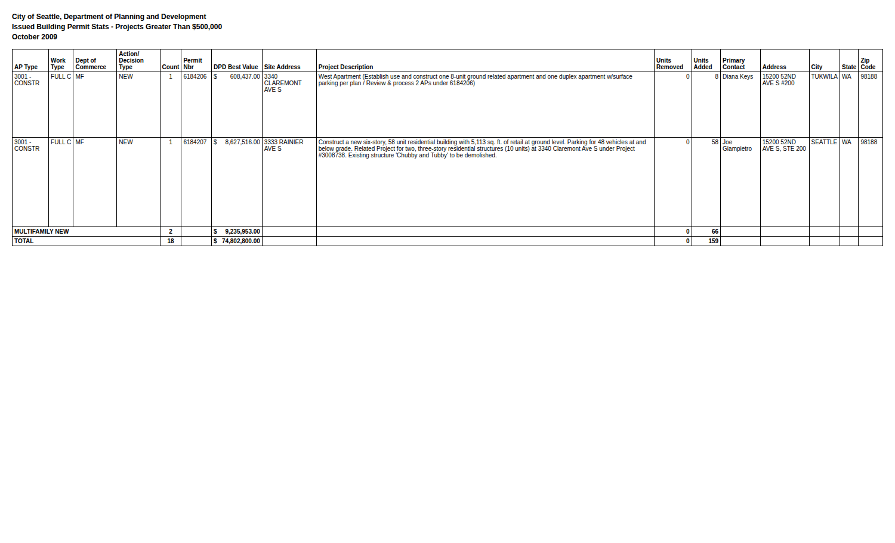City of Seattle, Department of Planning and Development
Issued Building Permit Stats - Projects Greater Than $500,000
October 2009
| AP Type | Work Type | Dept of Commerce | Action/ Decision Type | Count | Permit Nbr | DPD Best Value | Site Address | Project Description | Units Removed | Units Added | Primary Contact | Address | City | State | Zip Code |
| --- | --- | --- | --- | --- | --- | --- | --- | --- | --- | --- | --- | --- | --- | --- | --- |
| 3001 - CONSTR | FULL C | MF | NEW | 1 | 6184206 | $ 608,437.00 | 3340 CLAREMONT AVE S | West Apartment (Establish use and construct one 8-unit ground related apartment and one duplex apartment w/surface parking per plan / Review & process 2 APs under 6184206) | 0 | 8 | Diana Keys | 15200 52ND AVE S #200 | TUKWILA | WA | 98188 |
| 3001 - CONSTR | FULL C | MF | NEW | 1 | 6184207 | $ 8,627,516.00 | 3333 RAINIER AVE S | Construct a new six-story, 58 unit residential building with 5,113 sq. ft. of retail at ground level. Parking for 48 vehicles at and below grade. Related Project for two, three-story residential structures (10 units) at 3340 Claremont Ave S under Project #3008738. Existing structure 'Chubby and Tubby' to be demolished. | 0 | 58 | Joe Giampietro | 15200 52ND AVE S, STE 200 | SEATTLE | WA | 98188 |
| MULTIFAMILY NEW | 2 | | $ 9,235,953.00 | | | 0 | 66 | | | | | |
| TOTAL | 18 | | $ 74,802,800.00 | | | 0 | 159 | | | | | |